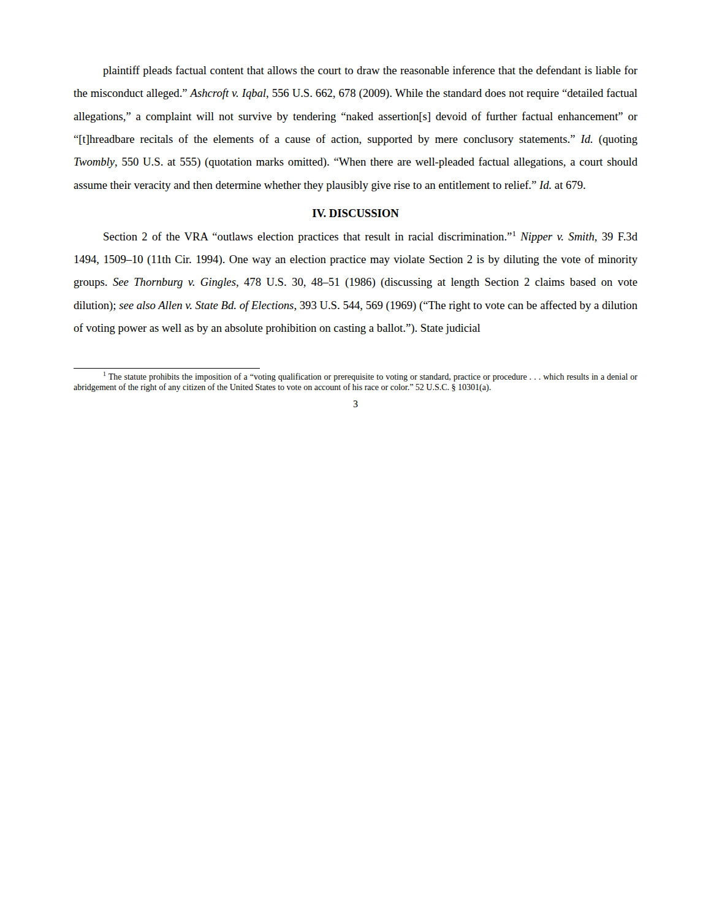plaintiff pleads factual content that allows the court to draw the reasonable inference that the defendant is liable for the misconduct alleged.” Ashcroft v. Iqbal, 556 U.S. 662, 678 (2009). While the standard does not require “detailed factual allegations,” a complaint will not survive by tendering “naked assertion[s] devoid of further factual enhancement” or “[t]hreadbare recitals of the elements of a cause of action, supported by mere conclusory statements.” Id. (quoting Twombly, 550 U.S. at 555) (quotation marks omitted). “When there are well-pleaded factual allegations, a court should assume their veracity and then determine whether they plausibly give rise to an entitlement to relief.” Id. at 679.
IV. DISCUSSION
Section 2 of the VRA “outlaws election practices that result in racial discrimination.”1 Nipper v. Smith, 39 F.3d 1494, 1509–10 (11th Cir. 1994). One way an election practice may violate Section 2 is by diluting the vote of minority groups. See Thornburg v. Gingles, 478 U.S. 30, 48–51 (1986) (discussing at length Section 2 claims based on vote dilution); see also Allen v. State Bd. of Elections, 393 U.S. 544, 569 (1969) (“The right to vote can be affected by a dilution of voting power as well as by an absolute prohibition on casting a ballot.”). State judicial
1 The statute prohibits the imposition of a “voting qualification or prerequisite to voting or standard, practice or procedure . . . which results in a denial or abridgement of the right of any citizen of the United States to vote on account of his race or color.” 52 U.S.C. § 10301(a).
3